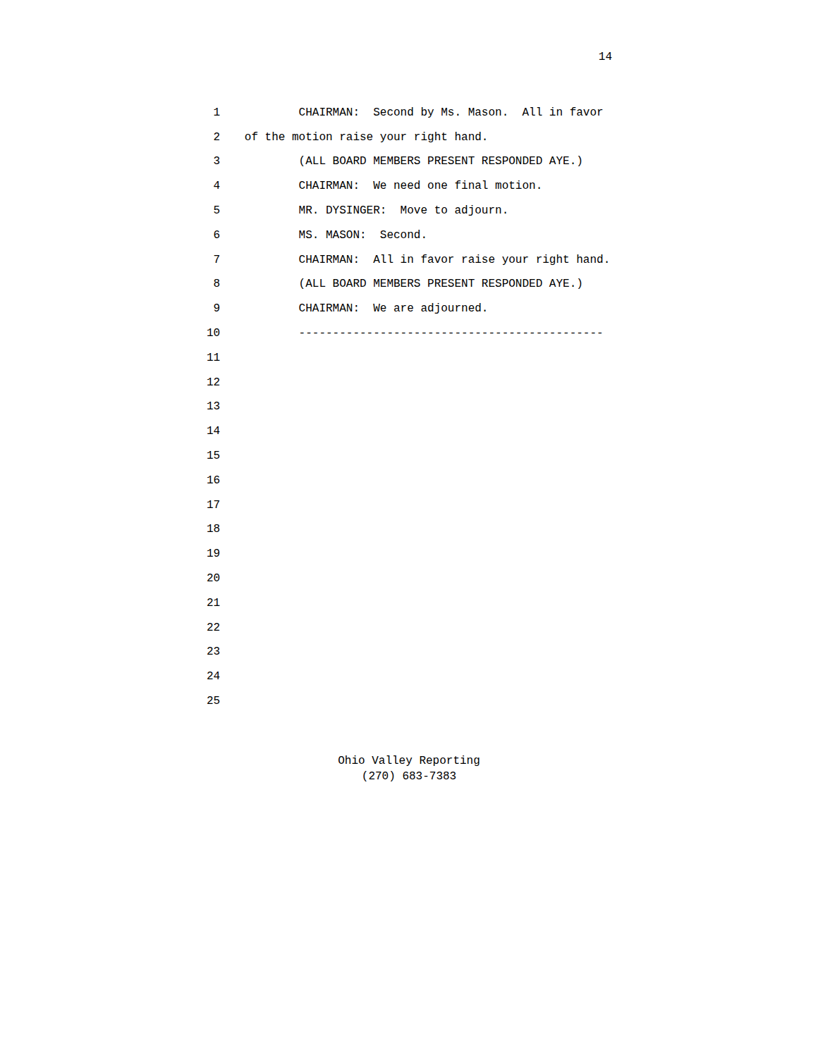14
| 1 | CHAIRMAN: Second by Ms. Mason. All in favor |
| 2 | of the motion raise your right hand. |
| 3 | (ALL BOARD MEMBERS PRESENT RESPONDED AYE.) |
| 4 | CHAIRMAN: We need one final motion. |
| 5 | MR. DYSINGER: Move to adjourn. |
| 6 | MS. MASON: Second. |
| 7 | CHAIRMAN: All in favor raise your right hand. |
| 8 | (ALL BOARD MEMBERS PRESENT RESPONDED AYE.) |
| 9 | CHAIRMAN: We are adjourned. |
| 10 | --------------------------------------------- |
| 11 | |
| 12 | |
| 13 | |
| 14 | |
| 15 | |
| 16 | |
| 17 | |
| 18 | |
| 19 | |
| 20 | |
| 21 | |
| 22 | |
| 23 | |
| 24 | |
| 25 | |
Ohio Valley Reporting
(270) 683-7383